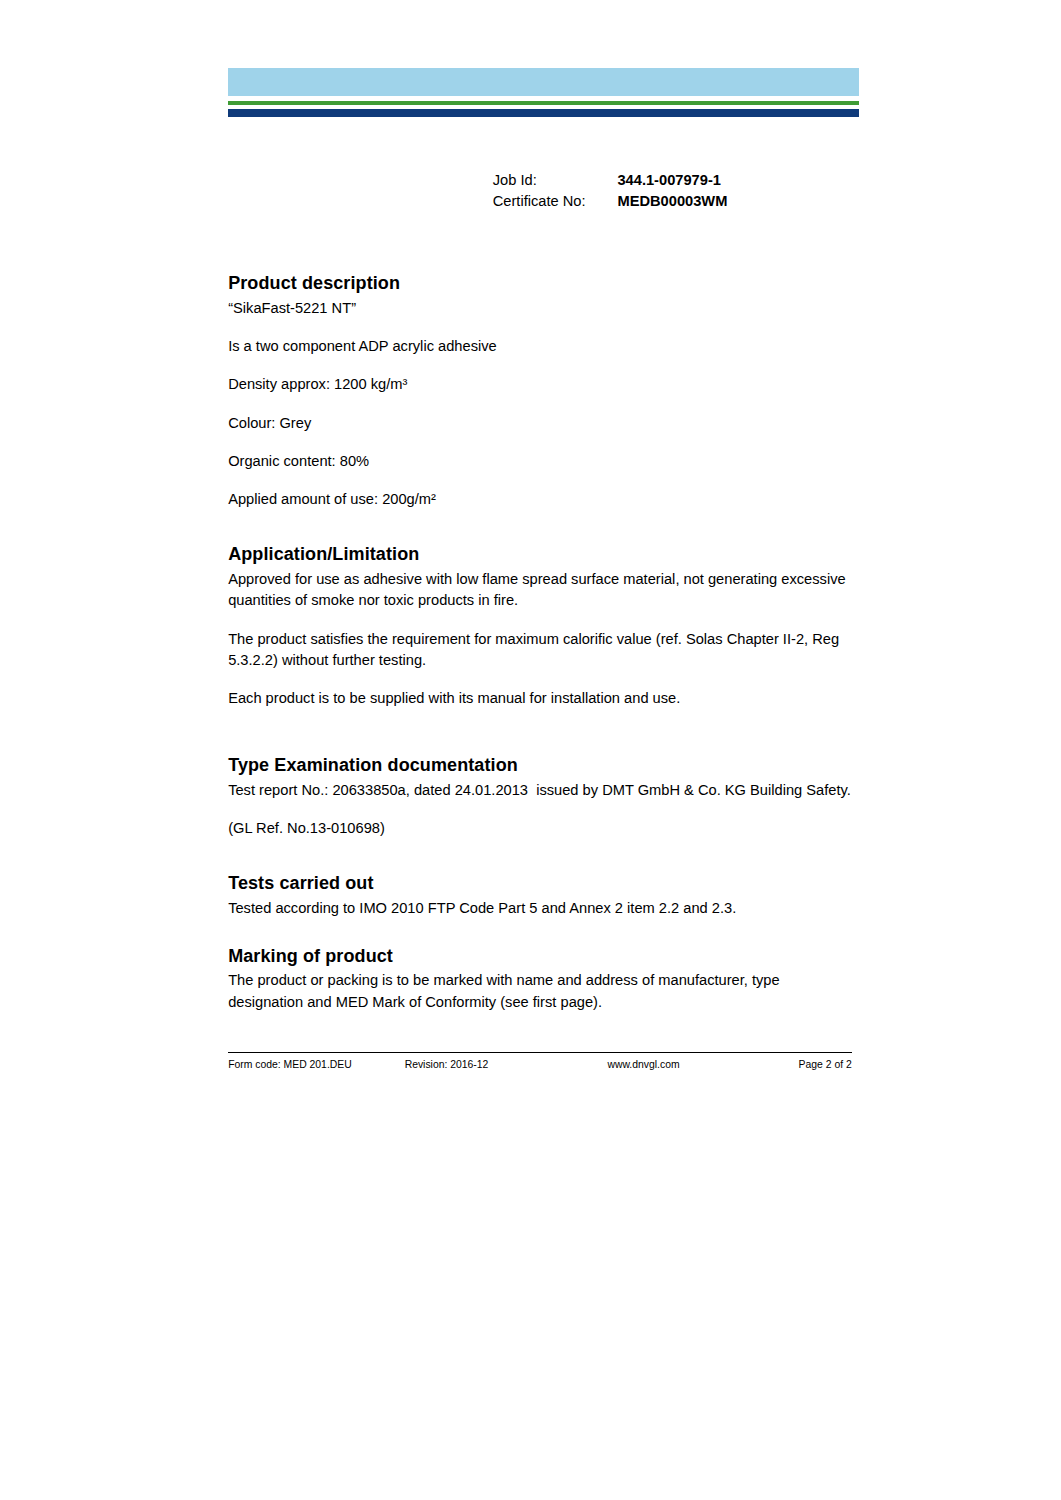Job Id: 344.1-007979-1
Certificate No: MEDB00003WM
Product description
“SikaFast-5221 NT”
Is a two component ADP acrylic adhesive
Density approx: 1200 kg/m³
Colour: Grey
Organic content: 80%
Applied amount of use: 200g/m²
Application/Limitation
Approved for use as adhesive with low flame spread surface material, not generating excessive quantities of smoke nor toxic products in fire.
The product satisfies the requirement for maximum calorific value (ref. Solas Chapter II-2, Reg 5.3.2.2) without further testing.
Each product is to be supplied with its manual for installation and use.
Type Examination documentation
Test report No.: 20633850a, dated 24.01.2013 issued by DMT GmbH & Co. KG Building Safety.
(GL Ref. No.13-010698)
Tests carried out
Tested according to IMO 2010 FTP Code Part 5 and Annex 2 item 2.2 and 2.3.
Marking of product
The product or packing is to be marked with name and address of manufacturer, type designation and MED Mark of Conformity (see first page).
Form code: MED 201.DEU Revision: 2016-12 www.dnvgl.com Page 2 of 2